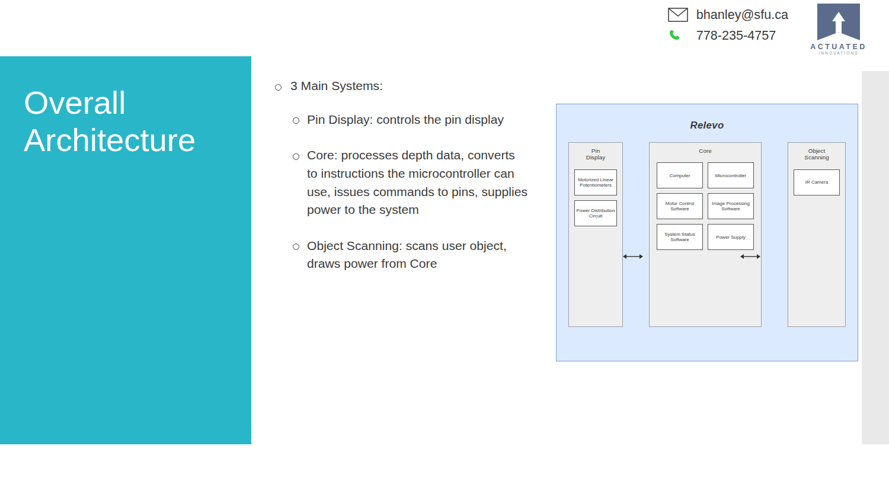bhanley@sfu.ca
778-235-4757
ACTUATED
INNOVATIONS
Overall
Architecture
3 Main Systems:
Pin Display: controls the pin display
Core: processes depth data, converts to instructions the microcontroller can use, issues commands to pins, supplies power to the system
Object Scanning: scans user object, draws power from Core
Relevo
Pin
Display
Motorized Linear Potentiometers
Power Distribution Circuit
Core
Computer
Microcontroller
Motor Control Software
Image Processing Software
System Status Software
Power Supply
Object
Scanning
IR Camera